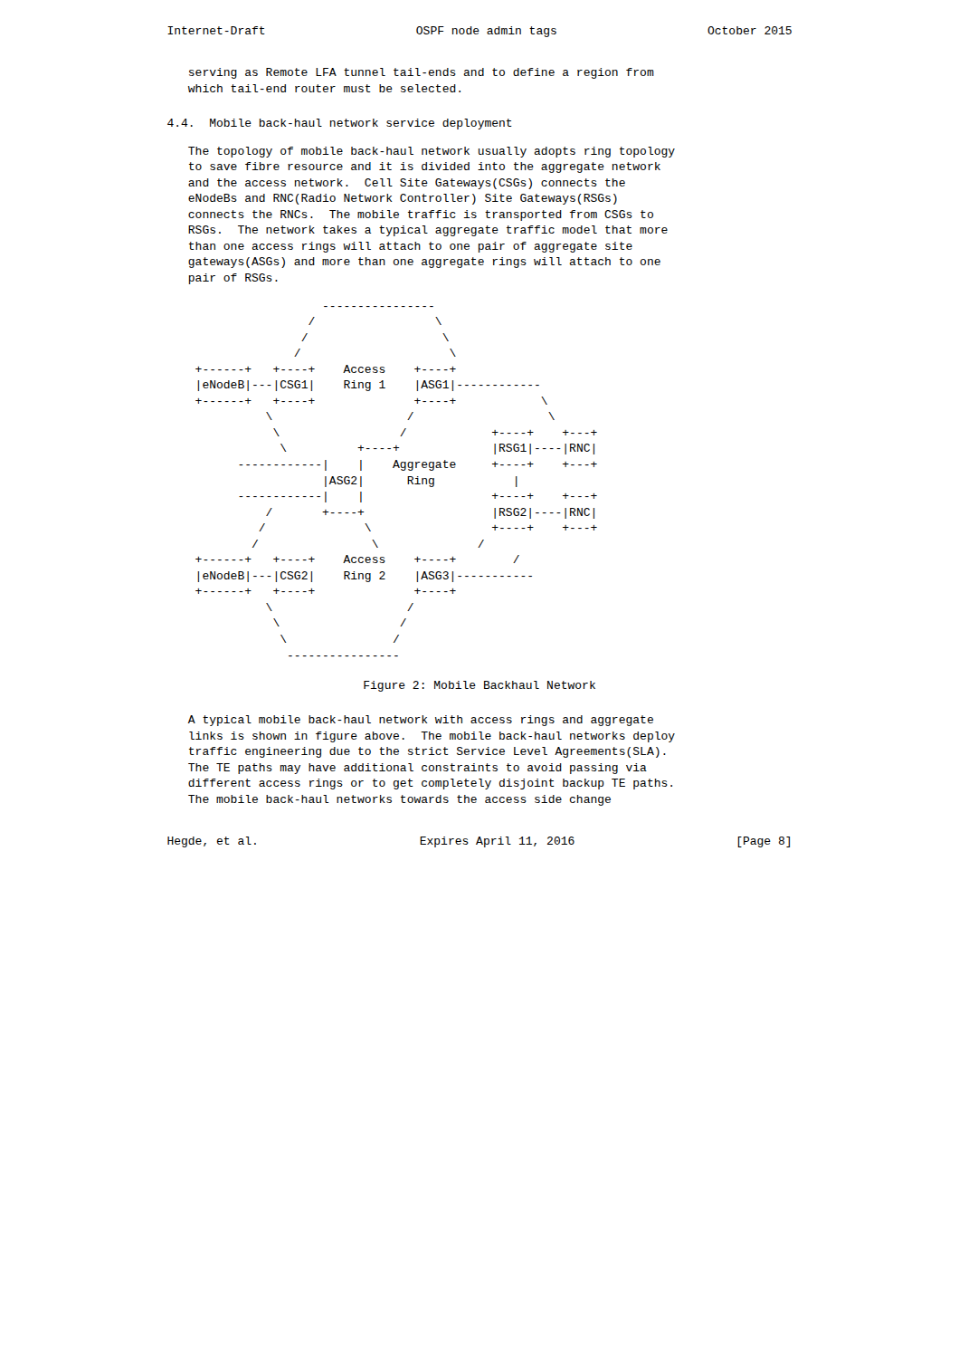Internet-Draft OSPF node admin tags October 2015
serving as Remote LFA tunnel tail-ends and to define a region from which tail-end router must be selected.
4.4. Mobile back-haul network service deployment
The topology of mobile back-haul network usually adopts ring topology to save fibre resource and it is divided into the aggregate network and the access network. Cell Site Gateways(CSGs) connects the eNodeBs and RNC(Radio Network Controller) Site Gateways(RSGs) connects the RNCs. The mobile traffic is transported from CSGs to RSGs. The network takes a typical aggregate traffic model that more than one access rings will attach to one pair of aggregate site gateways(ASGs) and more than one aggregate rings will attach to one pair of RSGs.
                      ----------------
                    /                 \
                   /                   \
                  /                     \
    +------+   +----+    Access    +----+
    |eNodeB|---|CSG1|    Ring 1    |ASG1|------------
    +------+   +----+              +----+            \
              \                   /                   \
               \                 /            +----+    +---+
                \          +----+             |RSG1|----|RNC|
          ------------|    |    Aggregate     +----+    +---+
                      |ASG2|      Ring           |
          ------------|    |                  +----+    +---+
              /       +----+                  |RSG2|----|RNC|
             /              \                 +----+    +---+
            /                \              /
    +------+   +----+    Access    +----+        /
    |eNodeB|---|CSG2|    Ring 2    |ASG3|-----------
    +------+   +----+              +----+
              \                   /
               \                 /
                \               /
                 ----------------
Figure 2: Mobile Backhaul Network
A typical mobile back-haul network with access rings and aggregate links is shown in figure above. The mobile back-haul networks deploy traffic engineering due to the strict Service Level Agreements(SLA). The TE paths may have additional constraints to avoid passing via different access rings or to get completely disjoint backup TE paths. The mobile back-haul networks towards the access side change
Hegde, et al. Expires April 11, 2016 [Page 8]